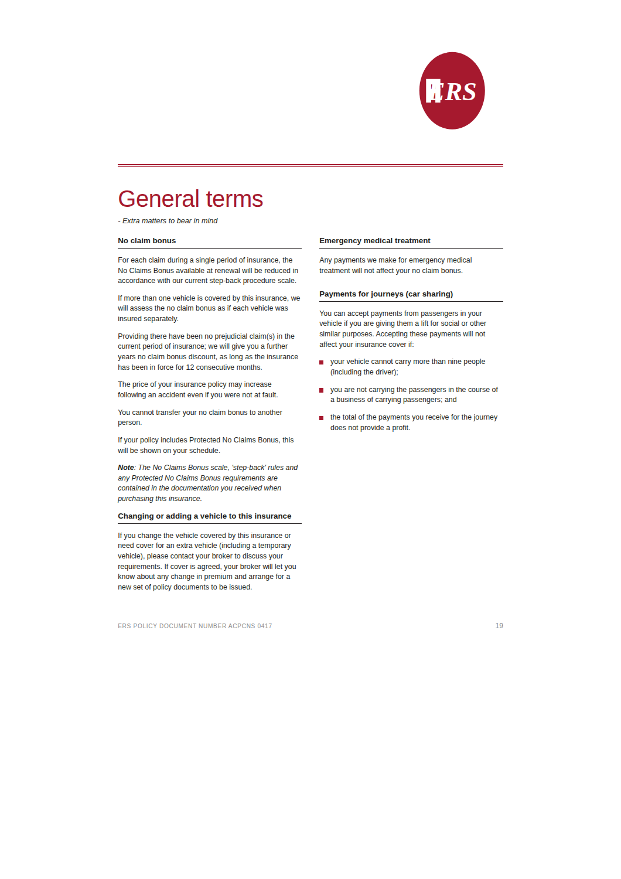ERS
General terms
- Extra matters to bear in mind
No claim bonus
For each claim during a single period of insurance, the No Claims Bonus available at renewal will be reduced in accordance with our current step-back procedure scale.
If more than one vehicle is covered by this insurance, we will assess the no claim bonus as if each vehicle was insured separately.
Providing there have been no prejudicial claim(s) in the current period of insurance; we will give you a further years no claim bonus discount, as long as the insurance has been in force for 12 consecutive months.
The price of your insurance policy may increase following an accident even if you were not at fault.
You cannot transfer your no claim bonus to another person.
If your policy includes Protected No Claims Bonus, this will be shown on your schedule.
Note: The No Claims Bonus scale, 'step-back' rules and any Protected No Claims Bonus requirements are contained in the documentation you received when purchasing this insurance.
Changing or adding a vehicle to this insurance
If you change the vehicle covered by this insurance or need cover for an extra vehicle (including a temporary vehicle), please contact your broker to discuss your requirements. If cover is agreed, your broker will let you know about any change in premium and arrange for a new set of policy documents to be issued.
Emergency medical treatment
Any payments we make for emergency medical treatment will not affect your no claim bonus.
Payments for journeys (car sharing)
You can accept payments from passengers in your vehicle if you are giving them a lift for social or other similar purposes. Accepting these payments will not affect your insurance cover if:
your vehicle cannot carry more than nine people (including the driver);
you are not carrying the passengers in the course of a business of carrying passengers; and
the total of the payments you receive for the journey does not provide a profit.
ERS Policy Document Number ACPCNS 0417 19